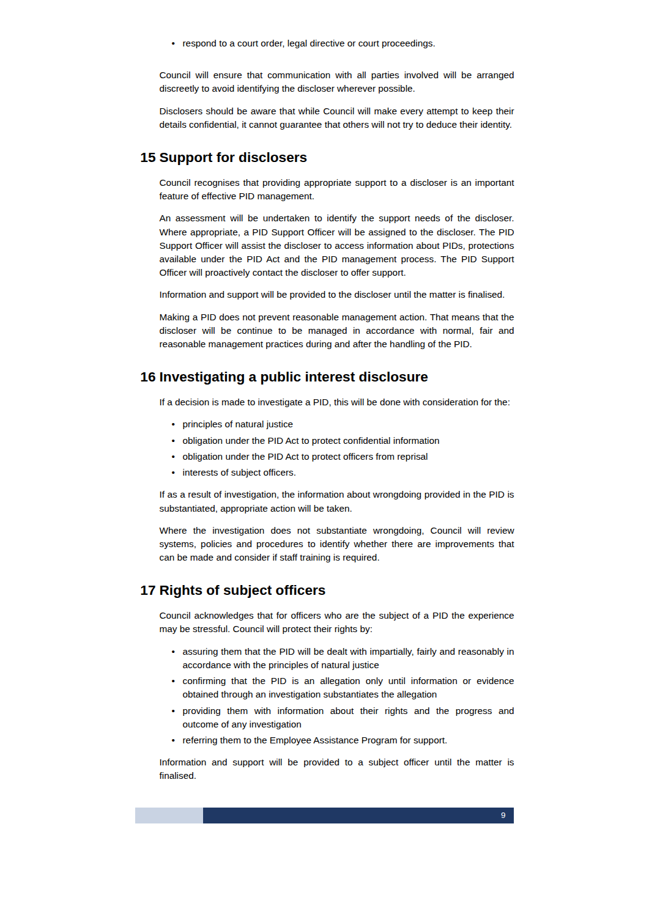respond to a court order, legal directive or court proceedings.
Council will ensure that communication with all parties involved will be arranged discreetly to avoid identifying the discloser wherever possible.
Disclosers should be aware that while Council will make every attempt to keep their details confidential, it cannot guarantee that others will not try to deduce their identity.
15 Support for disclosers
Council recognises that providing appropriate support to a discloser is an important feature of effective PID management.
An assessment will be undertaken to identify the support needs of the discloser. Where appropriate, a PID Support Officer will be assigned to the discloser. The PID Support Officer will assist the discloser to access information about PIDs, protections available under the PID Act and the PID management process. The PID Support Officer will proactively contact the discloser to offer support.
Information and support will be provided to the discloser until the matter is finalised.
Making a PID does not prevent reasonable management action. That means that the discloser will be continue to be managed in accordance with normal, fair and reasonable management practices during and after the handling of the PID.
16 Investigating a public interest disclosure
If a decision is made to investigate a PID, this will be done with consideration for the:
principles of natural justice
obligation under the PID Act to protect confidential information
obligation under the PID Act to protect officers from reprisal
interests of subject officers.
If as a result of investigation, the information about wrongdoing provided in the PID is substantiated, appropriate action will be taken.
Where the investigation does not substantiate wrongdoing, Council will review systems, policies and procedures to identify whether there are improvements that can be made and consider if staff training is required.
17 Rights of subject officers
Council acknowledges that for officers who are the subject of a PID the experience may be stressful. Council will protect their rights by:
assuring them that the PID will be dealt with impartially, fairly and reasonably in accordance with the principles of natural justice
confirming that the PID is an allegation only until information or evidence obtained through an investigation substantiates the allegation
providing them with information about their rights and the progress and outcome of any investigation
referring them to the Employee Assistance Program for support.
Information and support will be provided to a subject officer until the matter is finalised.
9